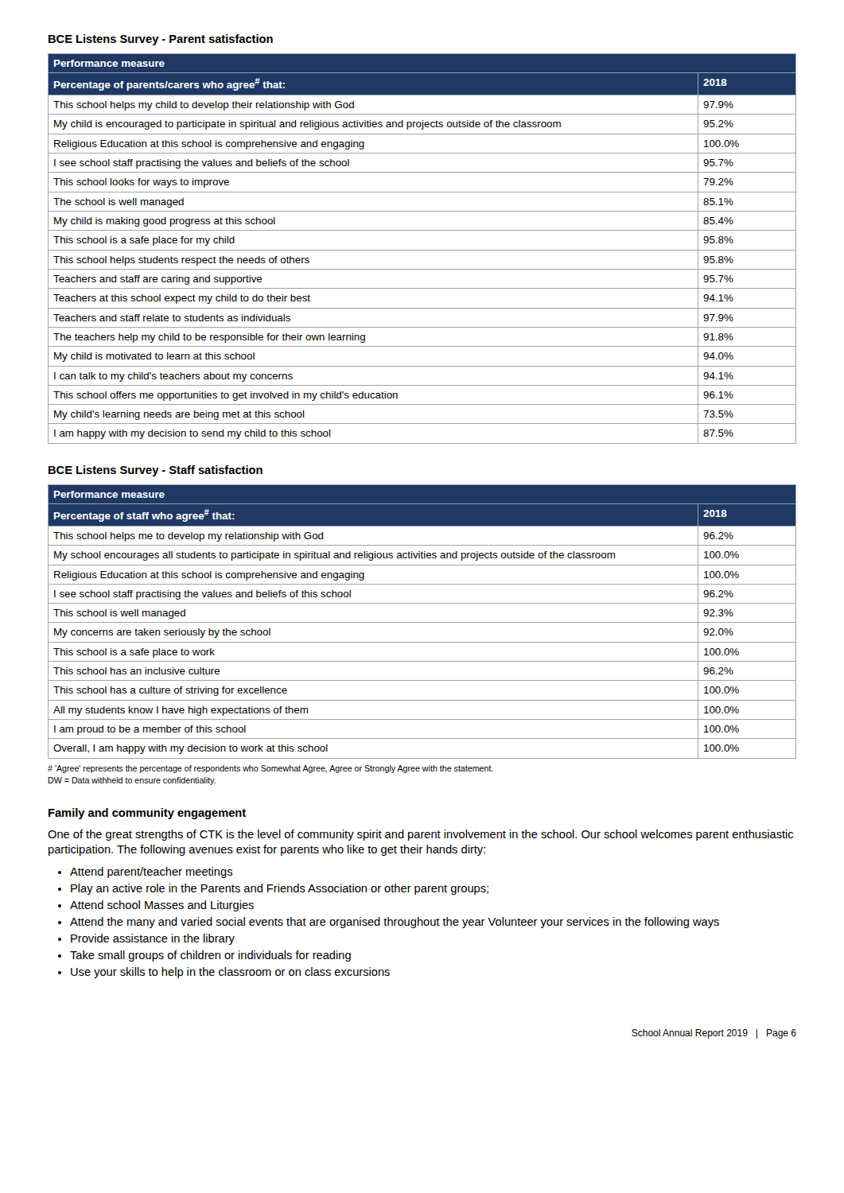BCE Listens Survey - Parent satisfaction
| Performance measure |
| --- |
| Percentage of parents/carers who agree # that: | 2018 |
| This school helps my child to develop their relationship with God | 97.9% |
| My child is encouraged to participate in spiritual and religious activities and projects outside of the classroom | 95.2% |
| Religious Education at this school is comprehensive and engaging | 100.0% |
| I see school staff practising the values and beliefs of the school | 95.7% |
| This school looks for ways to improve | 79.2% |
| The school is well managed | 85.1% |
| My child is making good progress at this school | 85.4% |
| This school is a safe place for my child | 95.8% |
| This school helps students respect the needs of others | 95.8% |
| Teachers and staff are caring and supportive | 95.7% |
| Teachers at this school expect my child to do their best | 94.1% |
| Teachers and staff relate to students as individuals | 97.9% |
| The teachers help my child to be responsible for their own learning | 91.8% |
| My child is motivated to learn at this school | 94.0% |
| I can talk to my child's teachers about my concerns | 94.1% |
| This school offers me opportunities to get involved in my child's education | 96.1% |
| My child's learning needs are being met at this school | 73.5% |
| I am happy with my decision to send my child to this school | 87.5% |
BCE Listens Survey - Staff satisfaction
| Performance measure |
| --- |
| Percentage of staff who agree # that: | 2018 |
| This school helps me to develop my relationship with God | 96.2% |
| My school encourages all students to participate in spiritual and religious activities and projects outside of the classroom | 100.0% |
| Religious Education at this school is comprehensive and engaging | 100.0% |
| I see school staff practising the values and beliefs of this school | 96.2% |
| This school is well managed | 92.3% |
| My concerns are taken seriously by the school | 92.0% |
| This school is a safe place to work | 100.0% |
| This school has an inclusive culture | 96.2% |
| This school has a culture of striving for excellence | 100.0% |
| All my students know I have high expectations of them | 100.0% |
| I am proud to be a member of this school | 100.0% |
| Overall, I am happy with my decision to work at this school | 100.0% |
# 'Agree' represents the percentage of respondents who Somewhat Agree, Agree or Strongly Agree with the statement.
DW = Data withheld to ensure confidentiality.
Family and community engagement
One of the great strengths of CTK is the level of community spirit and parent involvement in the school. Our school welcomes parent enthusiastic participation. The following avenues exist for parents who like to get their hands dirty:
Attend parent/teacher meetings
Play an active role in the Parents and Friends Association or other parent groups;
Attend school Masses and Liturgies
Attend the many and varied social events that are organised throughout the year Volunteer your services in the following ways
Provide assistance in the library
Take small groups of children or individuals for reading
Use your skills to help in the classroom or on class excursions
School Annual Report 2019 | Page 6